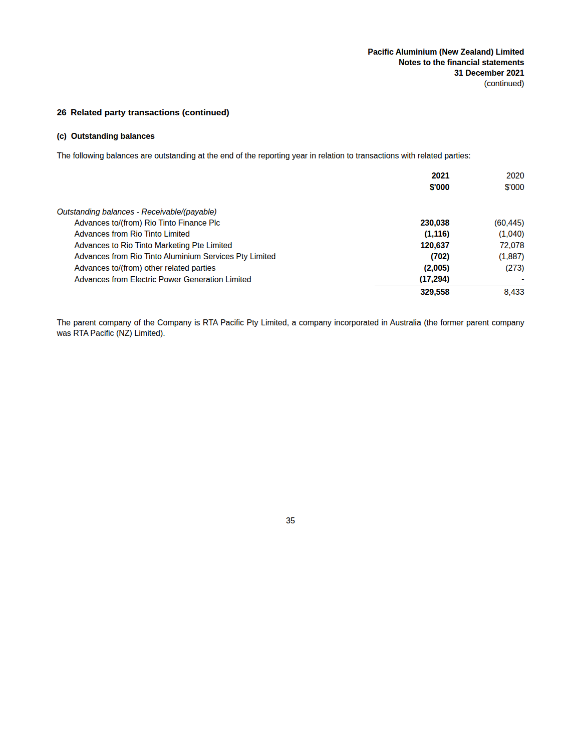Pacific Aluminium (New Zealand) Limited
Notes to the financial statements
31 December 2021
(continued)
26 Related party transactions (continued)
(c) Outstanding balances
The following balances are outstanding at the end of the reporting year in relation to transactions with related parties:
| | 2021 | 2020 |
| | $'000 | $'000 |
| Outstanding balances - Receivable/(payable) | | |
| Advances to/(from) Rio Tinto Finance Plc | 230,038 | (60,445) |
| Advances from Rio Tinto Limited | (1,116) | (1,040) |
| Advances to Rio Tinto Marketing Pte Limited | 120,637 | 72,078 |
| Advances from Rio Tinto Aluminium Services Pty Limited | (702) | (1,887) |
| Advances to/(from) other related parties | (2,005) | (273) |
| Advances from Electric Power Generation Limited | (17,294) | - |
| | 329,558 | 8,433 |
The parent company of the Company is RTA Pacific Pty Limited, a company incorporated in Australia (the former parent company was RTA Pacific (NZ) Limited).
35